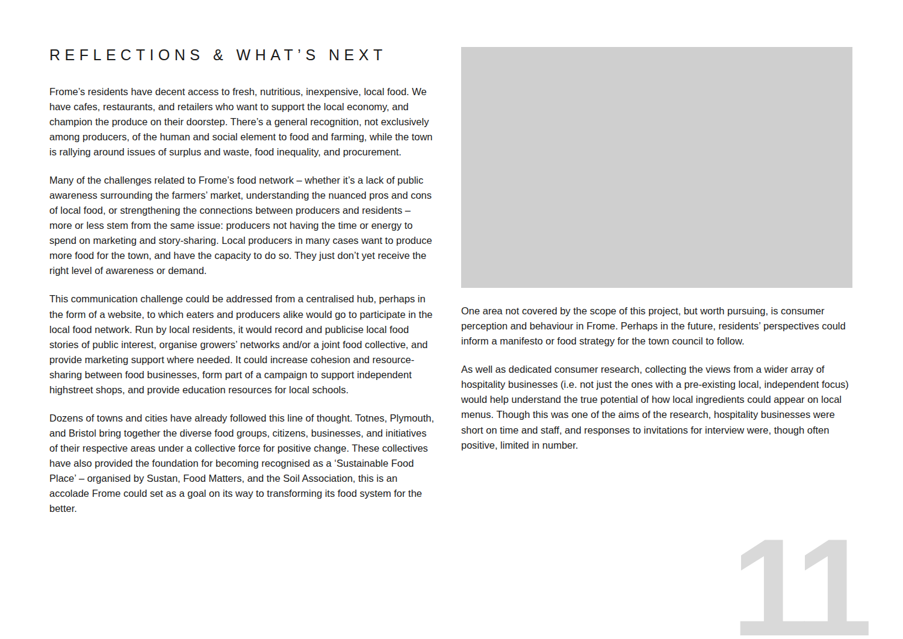11
Reflections & What’s Next
Frome’s residents have decent access to fresh, nutritious, inexpensive, local food. We have cafes, restaurants, and retailers who want to support the local economy, and champion the produce on their doorstep. There’s a general recognition, not exclusively among producers, of the human and social element to food and farming, while the town is rallying around issues of surplus and waste, food inequality, and procurement.
Many of the challenges related to Frome’s food network – whether it’s a lack of public awareness surrounding the farmers’ market, understanding the nuanced pros and cons of local food, or strengthening the connections between producers and residents – more or less stem from the same issue: producers not having the time or energy to spend on marketing and story-sharing. Local producers in many cases want to produce more food for the town, and have the capacity to do so. They just don’t yet receive the right level of awareness or demand.
This communication challenge could be addressed from a centralised hub, perhaps in the form of a website, to which eaters and producers alike would go to participate in the local food network. Run by local residents, it would record and publicise local food stories of public interest, organise growers’ networks and/or a joint food collective, and provide marketing support where needed. It could increase cohesion and resource-sharing between food businesses, form part of a campaign to support independent highstreet shops, and provide education resources for local schools.
Dozens of towns and cities have already followed this line of thought. Totnes, Plymouth, and Bristol bring together the diverse food groups, citizens, businesses, and initiatives of their respective areas under a collective force for positive change. These collectives have also provided the foundation for becoming recognised as a ‘Sustainable Food Place’ – organised by Sustan, Food Matters, and the Soil Association, this is an accolade Frome could set as a goal on its way to transforming its food system for the better.
One area not covered by the scope of this project, but worth pursuing, is consumer perception and behaviour in Frome. Perhaps in the future, residents’ perspectives could inform a manifesto or food strategy for the town council to follow.
As well as dedicated consumer research, collecting the views from a wider array of hospitality businesses (i.e. not just the ones with a pre-existing local, independent focus) would help understand the true potential of how local ingredients could appear on local menus. Though this was one of the aims of the research, hospitality businesses were short on time and staff, and responses to invitations for interview were, though often positive, limited in number.